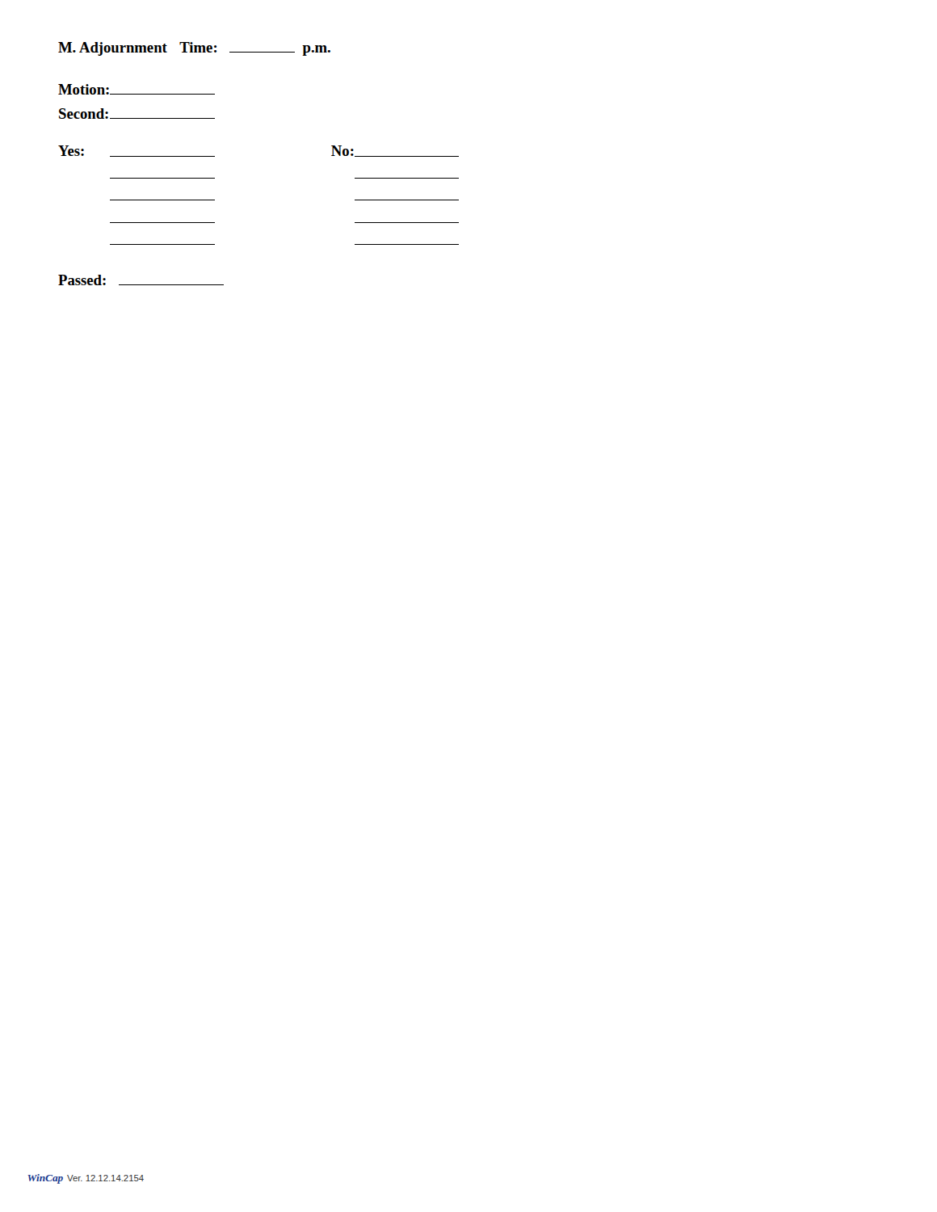M. Adjournment Time: p.m.
| Motion: | | | | |
| Second: | | | | |
| Yes: | | | No: | |
Passed:
WinCap Ver. 12.12.14.2154